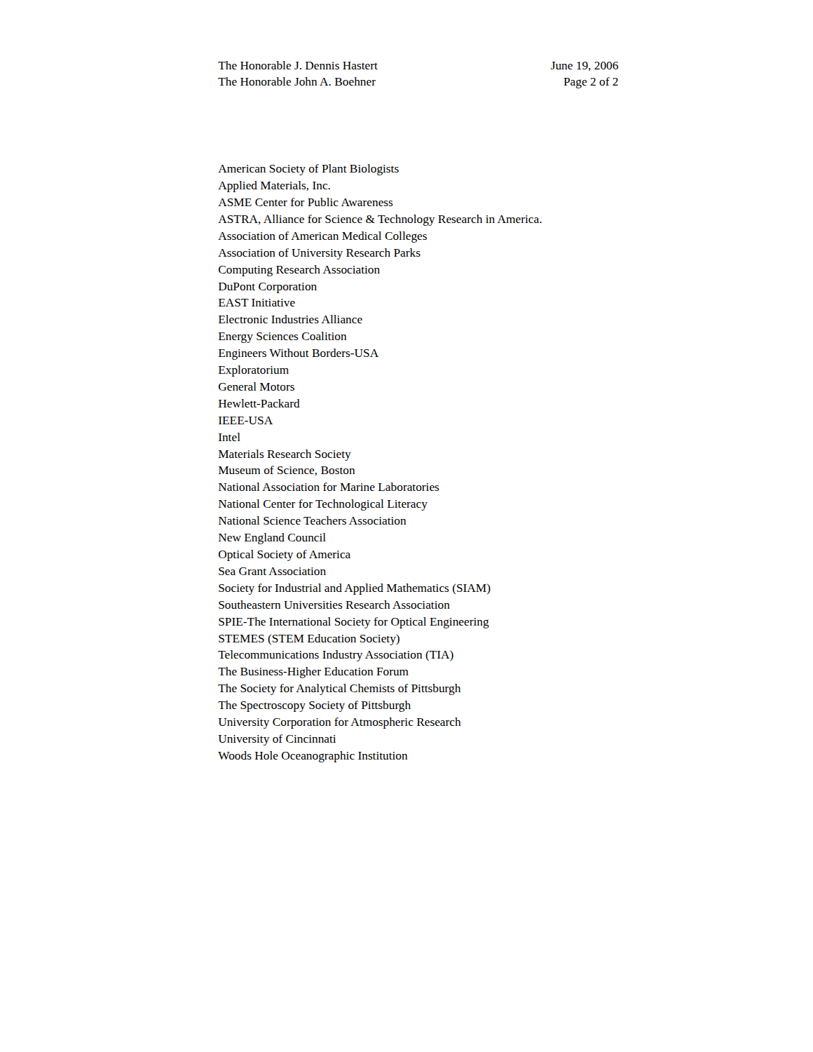The Honorable J. Dennis Hastert
June 19, 2006
The Honorable John A. Boehner
Page 2 of 2
American Society of Plant Biologists
Applied Materials, Inc.
ASME Center for Public Awareness
ASTRA, Alliance for Science & Technology Research in America.
Association of American Medical Colleges
Association of University Research Parks
Computing Research Association
DuPont Corporation
EAST Initiative
Electronic Industries Alliance
Energy Sciences Coalition
Engineers Without Borders-USA
Exploratorium
General Motors
Hewlett-Packard
IEEE-USA
Intel
Materials Research Society
Museum of Science, Boston
National Association for Marine Laboratories
National Center for Technological Literacy
National Science Teachers Association
New England Council
Optical Society of America
Sea Grant Association
Society for Industrial and Applied Mathematics (SIAM)
Southeastern Universities Research Association
SPIE-The International Society for Optical Engineering
STEMES (STEM Education Society)
Telecommunications Industry Association (TIA)
The Business-Higher Education Forum
The Society for Analytical Chemists of Pittsburgh
The Spectroscopy Society of Pittsburgh
University Corporation for Atmospheric Research
University of Cincinnati
Woods Hole Oceanographic Institution